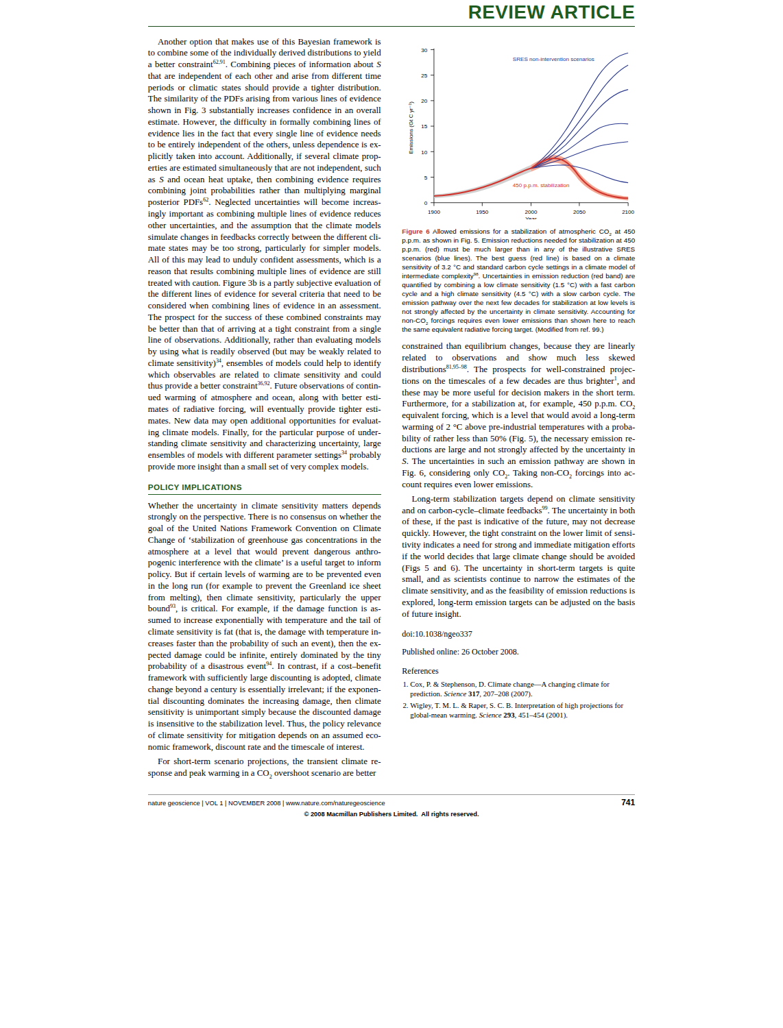Review Article
Another option that makes use of this Bayesian framework is to combine some of the individually derived distributions to yield a better constraint62,91. Combining pieces of information about S that are independent of each other and arise from different time periods or climatic states should provide a tighter distribution. The similarity of the PDFs arising from various lines of evidence shown in Fig. 3 substantially increases confidence in an overall estimate. However, the difficulty in formally combining lines of evidence lies in the fact that every single line of evidence needs to be entirely independent of the others, unless dependence is explicitly taken into account. Additionally, if several climate properties are estimated simultaneously that are not independent, such as S and ocean heat uptake, then combining evidence requires combining joint probabilities rather than multiplying marginal posterior PDFs62. Neglected uncertainties will become increasingly important as combining multiple lines of evidence reduces other uncertainties, and the assumption that the climate models simulate changes in feedbacks correctly between the different climate states may be too strong, particularly for simpler models. All of this may lead to unduly confident assessments, which is a reason that results combining multiple lines of evidence are still treated with caution. Figure 3b is a partly subjective evaluation of the different lines of evidence for several criteria that need to be considered when combining lines of evidence in an assessment. The prospect for the success of these combined constraints may be better than that of arriving at a tight constraint from a single line of observations. Additionally, rather than evaluating models by using what is readily observed (but may be weakly related to climate sensitivity)34, ensembles of models could help to identify which observables are related to climate sensitivity and could thus provide a better constraint36,92. Future observations of continued warming of atmosphere and ocean, along with better estimates of radiative forcing, will eventually provide tighter estimates. New data may open additional opportunities for evaluating climate models. Finally, for the particular purpose of understanding climate sensitivity and characterizing uncertainty, large ensembles of models with different parameter settings34 probably provide more insight than a small set of very complex models.
Policy implications
Whether the uncertainty in climate sensitivity matters depends strongly on the perspective. There is no consensus on whether the goal of the United Nations Framework Convention on Climate Change of ‘stabilization of greenhouse gas concentrations in the atmosphere at a level that would prevent dangerous anthropogenic interference with the climate’ is a useful target to inform policy. But if certain levels of warming are to be prevented even in the long run (for example to prevent the Greenland ice sheet from melting), then climate sensitivity, particularly the upper bound93, is critical. For example, if the damage function is assumed to increase exponentially with temperature and the tail of climate sensitivity is fat (that is, the damage with temperature increases faster than the probability of such an event), then the expected damage could be infinite, entirely dominated by the tiny probability of a disastrous event94. In contrast, if a cost–benefit framework with sufficiently large discounting is adopted, climate change beyond a century is essentially irrelevant; if the exponential discounting dominates the increasing damage, then climate sensitivity is unimportant simply because the discounted damage is insensitive to the stabilization level. Thus, the policy relevance of climate sensitivity for mitigation depends on an assumed economic framework, discount rate and the timescale of interest.
For short-term scenario projections, the transient climate response and peak warming in a CO2 overshoot scenario are better
0 5 10 15 20 25 30 1900 1950 2000 2050 2100 Emissions (Gt C yr⁻¹) Year SRES non-intervention scenarios 450 p.p.m. stabilization
Figure 6 Allowed emissions for a stabilization of atmospheric CO2 at 450 p.p.m. as shown in Fig. 5. Emission reductions needed for stabilization at 450 p.p.m. (red) must be much larger than in any of the illustrative SRES scenarios (blue lines). The best guess (red line) is based on a climate sensitivity of 3.2 °C and standard carbon cycle settings in a climate model of intermediate complexity98. Uncertainties in emission reduction (red band) are quantified by combining a low climate sensitivity (1.5 °C) with a fast carbon cycle and a high climate sensitivity (4.5 °C) with a slow carbon cycle. The emission pathway over the next few decades for stabilization at low levels is not strongly affected by the uncertainty in climate sensitivity. Accounting for non-CO2 forcings requires even lower emissions than shown here to reach the same equivalent radiative forcing target. (Modified from ref. 99.)
constrained than equilibrium changes, because they are linearly related to observations and show much less skewed distributions81,95–98. The prospects for well-constrained projections on the timescales of a few decades are thus brighter1, and these may be more useful for decision makers in the short term. Furthermore, for a stabilization at, for example, 450 p.p.m. CO2 equivalent forcing, which is a level that would avoid a long-term warming of 2 °C above pre-industrial temperatures with a probability of rather less than 50% (Fig. 5), the necessary emission reductions are large and not strongly affected by the uncertainty in S. The uncertainties in such an emission pathway are shown in Fig. 6, considering only CO2. Taking non-CO2 forcings into account requires even lower emissions.
Long-term stabilization targets depend on climate sensitivity and on carbon-cycle–climate feedbacks99. The uncertainty in both of these, if the past is indicative of the future, may not decrease quickly. However, the tight constraint on the lower limit of sensitivity indicates a need for strong and immediate mitigation efforts if the world decides that large climate change should be avoided (Figs 5 and 6). The uncertainty in short-term targets is quite small, and as scientists continue to narrow the estimates of the climate sensitivity, and as the feasibility of emission reductions is explored, long-term emission targets can be adjusted on the basis of future insight.
doi:10.1038/ngeo337
Published online: 26 October 2008.
References
Cox, P. & Stephenson, D. Climate change—A changing climate for prediction. Science 317, 207–208 (2007).
Wigley, T. M. L. & Raper, S. C. B. Interpretation of high projections for global-mean warming. Science 293, 451–454 (2001).
nature geoscience | VOL 1 | NOVEMBER 2008 | www.nature.com/naturegeoscience
741
© 2008 Macmillan Publishers Limited. All rights reserved.